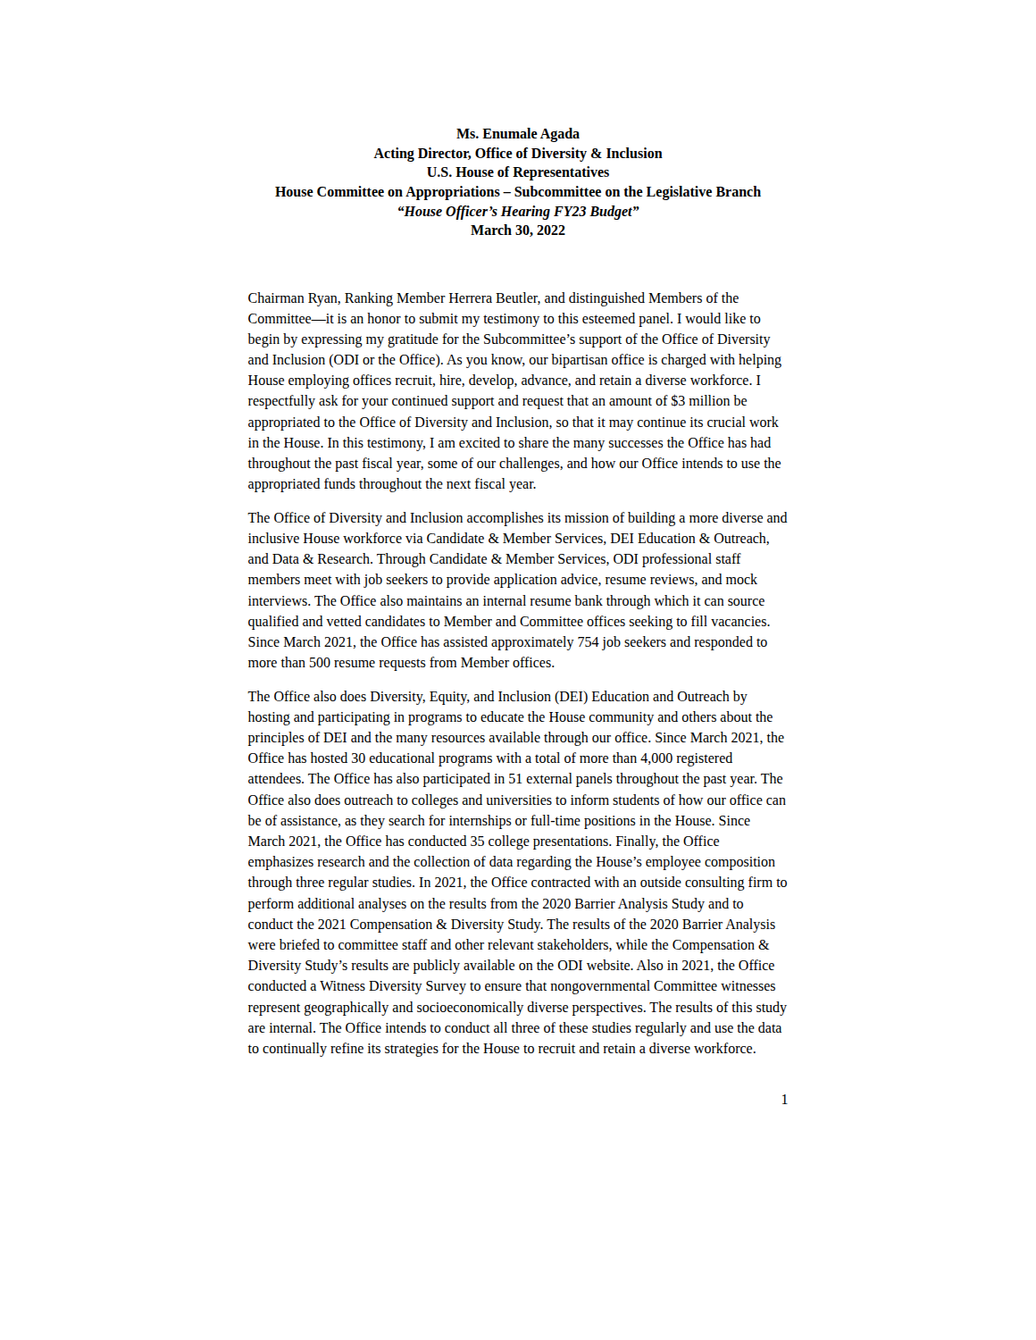Ms. Enumale Agada Acting Director, Office of Diversity & Inclusion U.S. House of Representatives House Committee on Appropriations – Subcommittee on the Legislative Branch “House Officer’s Hearing FY23 Budget” March 30, 2022
Chairman Ryan, Ranking Member Herrera Beutler, and distinguished Members of the Committee—it is an honor to submit my testimony to this esteemed panel. I would like to begin by expressing my gratitude for the Subcommittee’s support of the Office of Diversity and Inclusion (ODI or the Office). As you know, our bipartisan office is charged with helping House employing offices recruit, hire, develop, advance, and retain a diverse workforce. I respectfully ask for your continued support and request that an amount of $3 million be appropriated to the Office of Diversity and Inclusion, so that it may continue its crucial work in the House. In this testimony, I am excited to share the many successes the Office has had throughout the past fiscal year, some of our challenges, and how our Office intends to use the appropriated funds throughout the next fiscal year.
The Office of Diversity and Inclusion accomplishes its mission of building a more diverse and inclusive House workforce via Candidate & Member Services, DEI Education & Outreach, and Data & Research. Through Candidate & Member Services, ODI professional staff members meet with job seekers to provide application advice, resume reviews, and mock interviews. The Office also maintains an internal resume bank through which it can source qualified and vetted candidates to Member and Committee offices seeking to fill vacancies. Since March 2021, the Office has assisted approximately 754 job seekers and responded to more than 500 resume requests from Member offices.
The Office also does Diversity, Equity, and Inclusion (DEI) Education and Outreach by hosting and participating in programs to educate the House community and others about the principles of DEI and the many resources available through our office. Since March 2021, the Office has hosted 30 educational programs with a total of more than 4,000 registered attendees. The Office has also participated in 51 external panels throughout the past year. The Office also does outreach to colleges and universities to inform students of how our office can be of assistance, as they search for internships or full-time positions in the House. Since March 2021, the Office has conducted 35 college presentations. Finally, the Office emphasizes research and the collection of data regarding the House’s employee composition through three regular studies. In 2021, the Office contracted with an outside consulting firm to perform additional analyses on the results from the 2020 Barrier Analysis Study and to conduct the 2021 Compensation & Diversity Study. The results of the 2020 Barrier Analysis were briefed to committee staff and other relevant stakeholders, while the Compensation & Diversity Study’s results are publicly available on the ODI website. Also in 2021, the Office conducted a Witness Diversity Survey to ensure that nongovernmental Committee witnesses represent geographically and socioeconomically diverse perspectives. The results of this study are internal. The Office intends to conduct all three of these studies regularly and use the data to continually refine its strategies for the House to recruit and retain a diverse workforce.
1